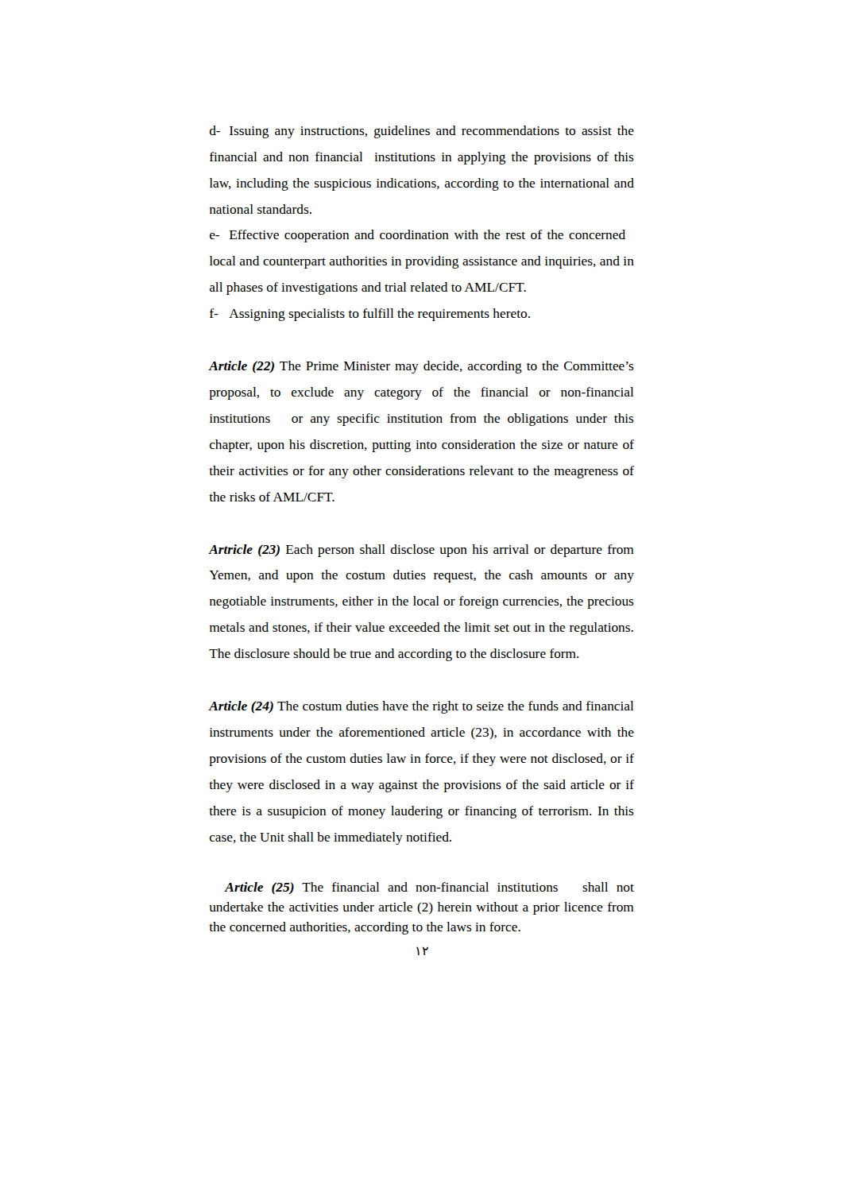d-Issuing any instructions, guidelines and recommendations to assist the financial and non financial institutions in applying the provisions of this law, including the suspicious indications, according to the international and national standards.
e-Effective cooperation and coordination with the rest of the concerned local and counterpart authorities in providing assistance and inquiries, and in all phases of investigations and trial related to AML/CFT.
f-Assigning specialists to fulfill the requirements hereto.
Article (22) The Prime Minister may decide, according to the Committee’s proposal, to exclude any category of the financial or non-financial institutions or any specific institution from the obligations under this chapter, upon his discretion, putting into consideration the size or nature of their activities or for any other considerations relevant to the meagreness of the risks of AML/CFT.
Artricle (23) Each person shall disclose upon his arrival or departure from Yemen, and upon the costum duties request, the cash amounts or any negotiable instruments, either in the local or foreign currencies, the precious metals and stones, if their value exceeded the limit set out in the regulations. The disclosure should be true and according to the disclosure form.
Article (24) The costum duties have the right to seize the funds and financial instruments under the aforementioned article (23), in accordance with the provisions of the custom duties law in force, if they were not disclosed, or if they were disclosed in a way against the provisions of the said article or if there is a susupicion of money laudering or financing of terrorism. In this case, the Unit shall be immediately notified.
Article (25) The financial and non-financial institutions shall not undertake the activities under article (2) herein without a prior licence from the concerned authorities, according to the laws in force.
١٢